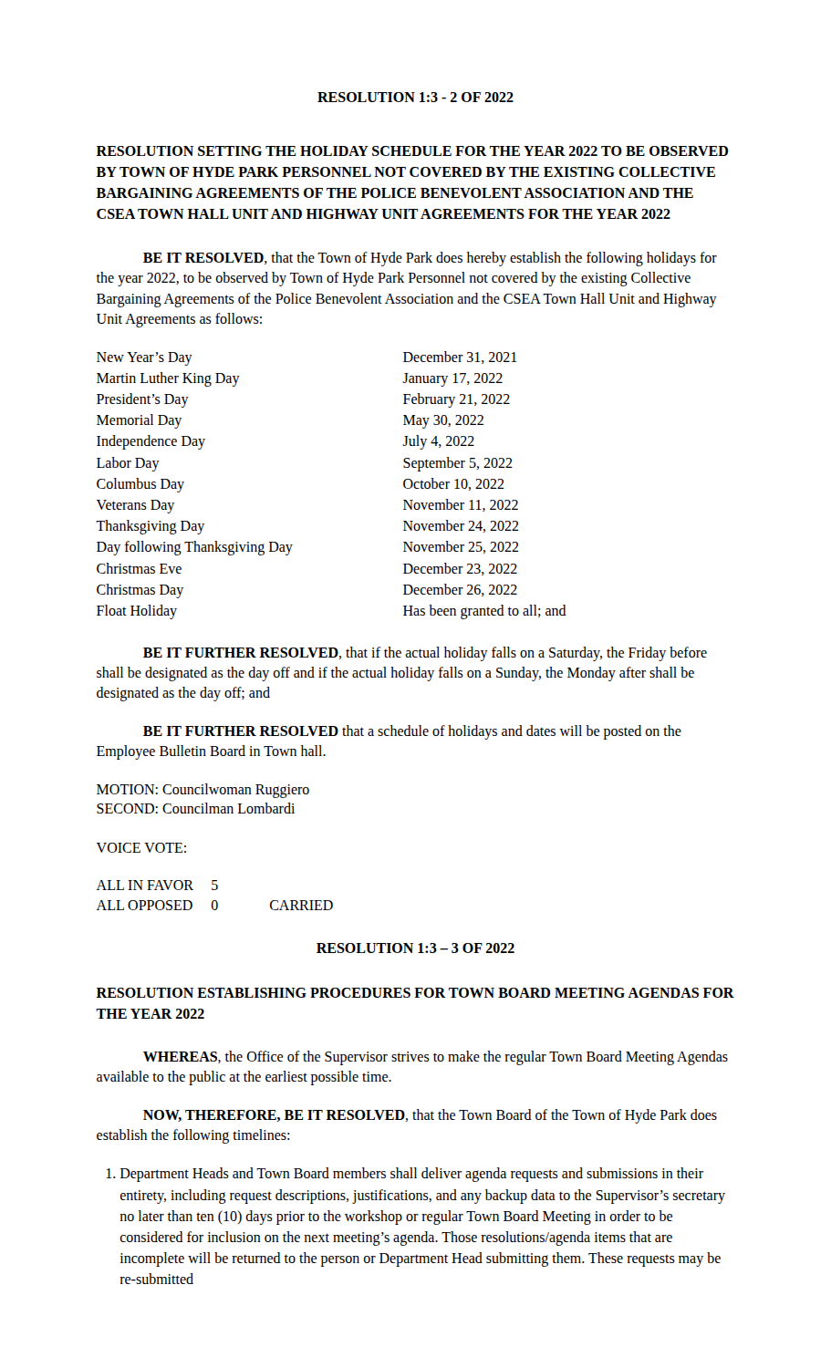RESOLUTION 1:3 - 2 OF 2022
RESOLUTION SETTING THE HOLIDAY SCHEDULE FOR THE YEAR 2022 TO BE OBSERVED BY TOWN OF HYDE PARK PERSONNEL NOT COVERED BY THE EXISTING COLLECTIVE BARGAINING AGREEMENTS OF THE POLICE BENEVOLENT ASSOCIATION AND THE CSEA TOWN HALL UNIT AND HIGHWAY UNIT AGREEMENTS FOR THE YEAR 2022
BE IT RESOLVED, that the Town of Hyde Park does hereby establish the following holidays for the year 2022, to be observed by Town of Hyde Park Personnel not covered by the existing Collective Bargaining Agreements of the Police Benevolent Association and the CSEA Town Hall Unit and Highway Unit Agreements as follows:
| New Year’s Day | December 31, 2021 |
| Martin Luther King Day | January 17, 2022 |
| President’s Day | February 21, 2022 |
| Memorial Day | May 30, 2022 |
| Independence Day | July 4, 2022 |
| Labor Day | September 5, 2022 |
| Columbus Day | October 10, 2022 |
| Veterans Day | November 11, 2022 |
| Thanksgiving Day | November 24, 2022 |
| Day following Thanksgiving Day | November 25, 2022 |
| Christmas Eve | December 23, 2022 |
| Christmas Day | December 26, 2022 |
| Float Holiday | Has been granted to all; and |
BE IT FURTHER RESOLVED, that if the actual holiday falls on a Saturday, the Friday before shall be designated as the day off and if the actual holiday falls on a Sunday, the Monday after shall be designated as the day off; and
BE IT FURTHER RESOLVED that a schedule of holidays and dates will be posted on the Employee Bulletin Board in Town hall.
MOTION: Councilwoman Ruggiero
SECOND: Councilman Lombardi
VOICE VOTE:
| ALL IN FAVOR | 5 | |
| ALL OPPOSED | 0 | CARRIED |
RESOLUTION 1:3 – 3 OF 2022
RESOLUTION ESTABLISHING PROCEDURES FOR TOWN BOARD MEETING AGENDAS FOR THE YEAR 2022
WHEREAS, the Office of the Supervisor strives to make the regular Town Board Meeting Agendas available to the public at the earliest possible time.
NOW, THEREFORE, BE IT RESOLVED, that the Town Board of the Town of Hyde Park does establish the following timelines:
Department Heads and Town Board members shall deliver agenda requests and submissions in their entirety, including request descriptions, justifications, and any backup data to the Supervisor’s secretary no later than ten (10) days prior to the workshop or regular Town Board Meeting in order to be considered for inclusion on the next meeting’s agenda. Those resolutions/agenda items that are incomplete will be returned to the person or Department Head submitting them. These requests may be re-submitted